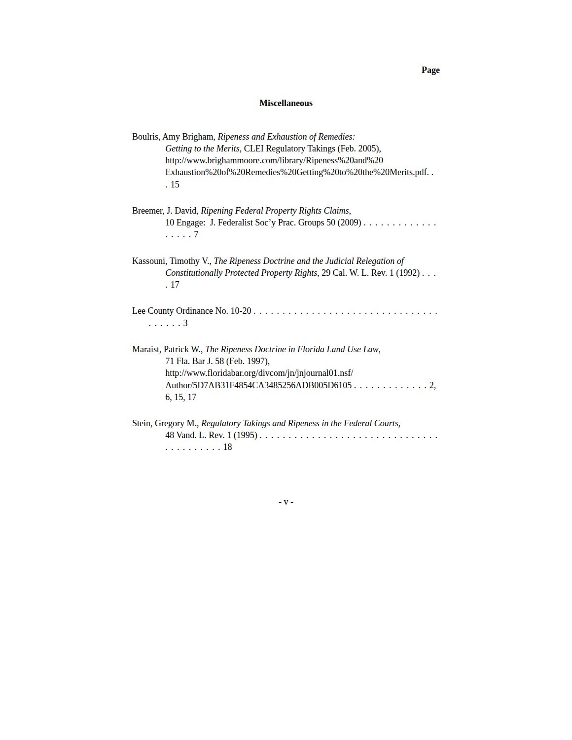Page
Miscellaneous
Boulris, Amy Brigham, Ripeness and Exhaustion of Remedies: Getting to the Merits, CLEI Regulatory Takings (Feb. 2005), http://www.brighammoore.com/library/Ripeness%20and%20 Exhaustion%20of%20Remedies%20Getting%20to%20the%20Merits.pdf. . . 15
Breemer, J. David, Ripening Federal Property Rights Claims, 10 Engage: J. Federalist Soc’y Prac. Groups 50 (2009) . . . . . . . . . . . . . . . . . . 7
Kassouni, Timothy V., The Ripeness Doctrine and the Judicial Relegation of Constitutionally Protected Property Rights, 29 Cal. W. L. Rev. 1 (1992) . . . . 17
Lee County Ordinance No. 10-20 . . . . . . . . . . . . . . . . . . . . . . . . . . . . . . . . . . . . . . 3
Maraist, Patrick W., The Ripeness Doctrine in Florida Land Use Law, 71 Fla. Bar J. 58 (Feb. 1997), http://www.floridabar.org/divcom/jn/jnjournal01.nsf/ Author/5D7AB31F4854CA3485256ADB005D6105 . . . . . . . . . . . . . 2, 6, 15, 17
Stein, Gregory M., Regulatory Takings and Ripeness in the Federal Courts, 48 Vand. L. Rev. 1 (1995) . . . . . . . . . . . . . . . . . . . . . . . . . . . . . . . . . . . . . . . . . 18
- v -